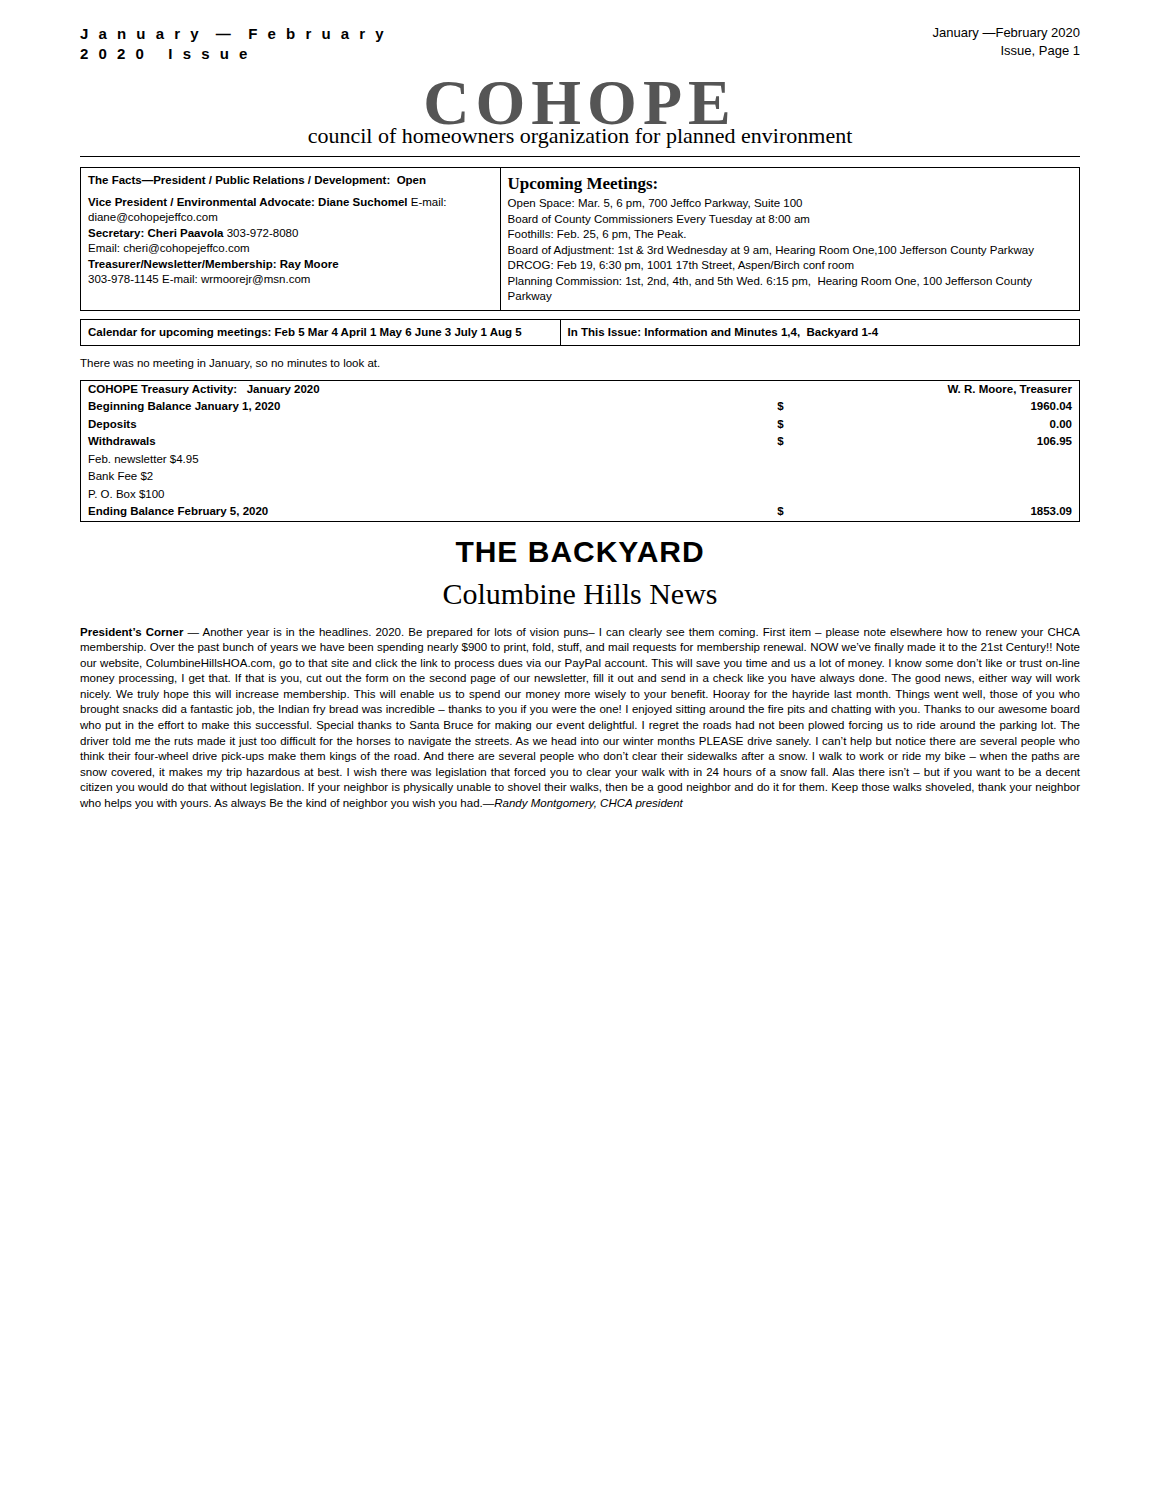J a n u a r y — F e b r u a r y
2 0 2 0 I s s u e
January —February 2020
Issue, Page 1
COHOPE
council of homeowners organization for planned environment
| The Facts—President / Public Relations / Development: Open Vice President / Environmental Advocate: Diane Suchomel E-mail: diane@cohopejeffco.com Secretary: Cheri Paavola 303-972-8080 Email: cheri@cohopejeffco.com Treasurer/Newsletter/Membership: Ray Moore 303-978-1145 E-mail: wrmoorejr@msn.com | Upcoming Meetings: Open Space: Mar. 5, 6 pm, 700 Jeffco Parkway, Suite 100 Board of County Commissioners Every Tuesday at 8:00 am Foothills: Feb. 25, 6 pm, The Peak. Board of Adjustment: 1st & 3rd Wednesday at 9 am, Hearing Room One,100 Jefferson County Parkway DRCOG: Feb 19, 6:30 pm, 1001 17th Street, Aspen/Birch conf room Planning Commission: 1st, 2nd, 4th, and 5th Wed. 6:15 pm, Hearing Room One, 100 Jefferson County Parkway |
| Calendar for upcoming meetings: Feb 5 Mar 4 April 1 May 6 June 3 July 1 Aug 5 | In This Issue: Information and Minutes 1,4, Backyard 1-4 |
There was no meeting in January, so no minutes to look at.
| COHOPE Treasury Activity: January 2020 | W. R. Moore, Treasurer |
| Beginning Balance January 1, 2020 | $ | 1960.04 |
| Deposits | $ | 0.00 |
| Withdrawals | $ | 106.95 |
| Feb. newsletter $4.95 | | |
| Bank Fee $2 | | |
| P. O. Box $100 | | |
| Ending Balance February 5, 2020 | $ | 1853.09 |
THE BACKYARD
Columbine Hills News
President’s Corner — Another year is in the headlines. 2020. Be prepared for lots of vision puns– I can clearly see them coming. First item – please note elsewhere how to renew your CHCA membership. Over the past bunch of years we have been spending nearly $900 to print, fold, stuff, and mail requests for membership renewal. NOW we’ve finally made it to the 21st Century!! Note our website, ColumbineHillsHOA.com, go to that site and click the link to process dues via our PayPal account. This will save you time and us a lot of money. I know some don’t like or trust on-line money processing, I get that. If that is you, cut out the form on the second page of our newsletter, fill it out and send in a check like you have always done. The good news, either way will work nicely. We truly hope this will increase membership. This will enable us to spend our money more wisely to your benefit. Hooray for the hayride last month. Things went well, those of you who brought snacks did a fantastic job, the Indian fry bread was incredible – thanks to you if you were the one! I enjoyed sitting around the fire pits and chatting with you. Thanks to our awesome board who put in the effort to make this successful. Special thanks to Santa Bruce for making our event delightful. I regret the roads had not been plowed forcing us to ride around the parking lot. The driver told me the ruts made it just too difficult for the horses to navigate the streets. As we head into our winter months PLEASE drive sanely. I can’t help but notice there are several people who think their four-wheel drive pick-ups make them kings of the road. And there are several people who don’t clear their sidewalks after a snow. I walk to work or ride my bike – when the paths are snow covered, it makes my trip hazardous at best. I wish there was legislation that forced you to clear your walk with in 24 hours of a snow fall. Alas there isn’t – but if you want to be a decent citizen you would do that without legislation. If your neighbor is physically unable to shovel their walks, then be a good neighbor and do it for them. Keep those walks shoveled, thank your neighbor who helps you with yours. As always Be the kind of neighbor you wish you had.—Randy Montgomery, CHCA president